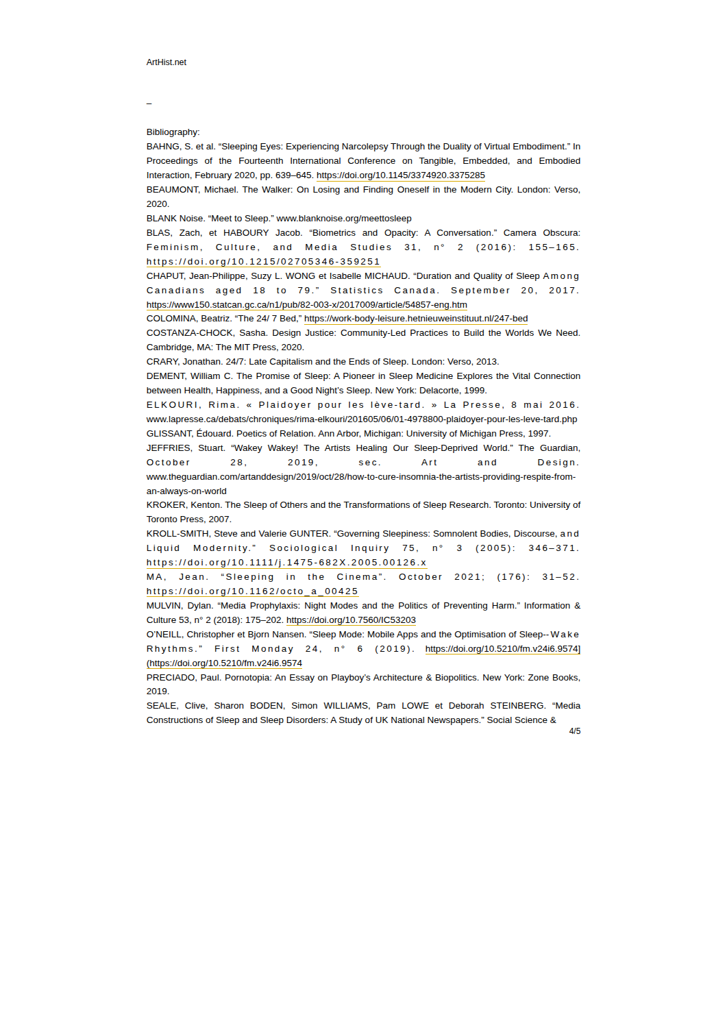ArtHist.net
–
Bibliography:
BAHNG, S. et al. “Sleeping Eyes: Experiencing Narcolepsy Through the Duality of Virtual Embodiment.” In Proceedings of the Fourteenth International Conference on Tangible, Embedded, and Embodied Interaction, February 2020, pp. 639–645. https://doi.org/10.1145/3374920.3375285
BEAUMONT, Michael. The Walker: On Losing and Finding Oneself in the Modern City. London: Verso, 2020.
BLANK Noise. “Meet to Sleep.” www.blanknoise.org/meettosleep
BLAS, Zach, et HABOURY Jacob. “Biometrics and Opacity: A Conversation.” Camera Obscura: Feminism, Culture, and Media Studies 31, n° 2 (2016): 155–165. https://doi.org/10.1215/02705346-359251
CHAPUT, Jean-Philippe, Suzy L. WONG et Isabelle MICHAUD. “Duration and Quality of Sleep Among Canadians aged 18 to 79.” Statistics Canada. September 20, 2017. https://www150.statcan.gc.ca/n1/pub/82-003-x/2017009/article/54857-eng.htm
COLOMINA, Beatriz. “The 24/ 7 Bed,” https://work-body-leisure.hetnieuweinstituut.nl/247-bed
COSTANZA-CHOCK, Sasha. Design Justice: Community-Led Practices to Build the Worlds We Need. Cambridge, MA: The MIT Press, 2020.
CRARY, Jonathan. 24/7: Late Capitalism and the Ends of Sleep. London: Verso, 2013.
DEMENT, William C. The Promise of Sleep: A Pioneer in Sleep Medicine Explores the Vital Connection between Health, Happiness, and a Good Night’s Sleep. New York: Delacorte, 1999.
ELKOURI, Rima. « Plaidoyer pour les lève-tard. » La Presse, 8 mai 2016. www.lapresse.ca/debats/chroniques/rima-elkouri/201605/06/01-4978800-plaidoyer-pour-les-leve-tard.php
GLISSANT, Édouard. Poetics of Relation. Ann Arbor, Michigan: University of Michigan Press, 1997.
JEFFRIES, Stuart. “Wakey Wakey! The Artists Healing Our Sleep-Deprived World.” The Guardian, October 28, 2019, sec. Art and Design. www.theguardian.com/artanddesign/2019/oct/28/how-to-cure-insomnia-the-artists-providing-respite-from-an-always-on-world
KROKER, Kenton. The Sleep of Others and the Transformations of Sleep Research. Toronto: University of Toronto Press, 2007.
KROLL-SMITH, Steve and Valerie GUNTER. “Governing Sleepiness: Somnolent Bodies, Discourse, and Liquid Modernity.” Sociological Inquiry 75, n° 3 (2005): 346–371. https://doi.org/10.1111/j.1475-682X.2005.00126.x
MA, Jean. “Sleeping in the Cinema”. October 2021; (176): 31–52. https://doi.org/10.1162/octo_a_00425
MULVIN, Dylan. “Media Prophylaxis: Night Modes and the Politics of Preventing Harm.” Information & Culture 53, n° 2 (2018): 175–202. https://doi.org/10.7560/IC53203
O’NEILL, Christopher et Bjorn Nansen. “Sleep Mode: Mobile Apps and the Optimisation of Sleep--Wake Rhythms.” First Monday 24, n° 6 (2019). https://doi.org/10.5210/fm.v24i6.9574](https://doi.org/10.5210/fm.v24i6.9574
PRECIADO, Paul. Pornotopia: An Essay on Playboy’s Architecture & Biopolitics. New York: Zone Books, 2019.
SEALE, Clive, Sharon BODEN, Simon WILLIAMS, Pam LOWE et Deborah STEINBERG. “Media Constructions of Sleep and Sleep Disorders: A Study of UK National Newspapers.” Social Science &
4/5